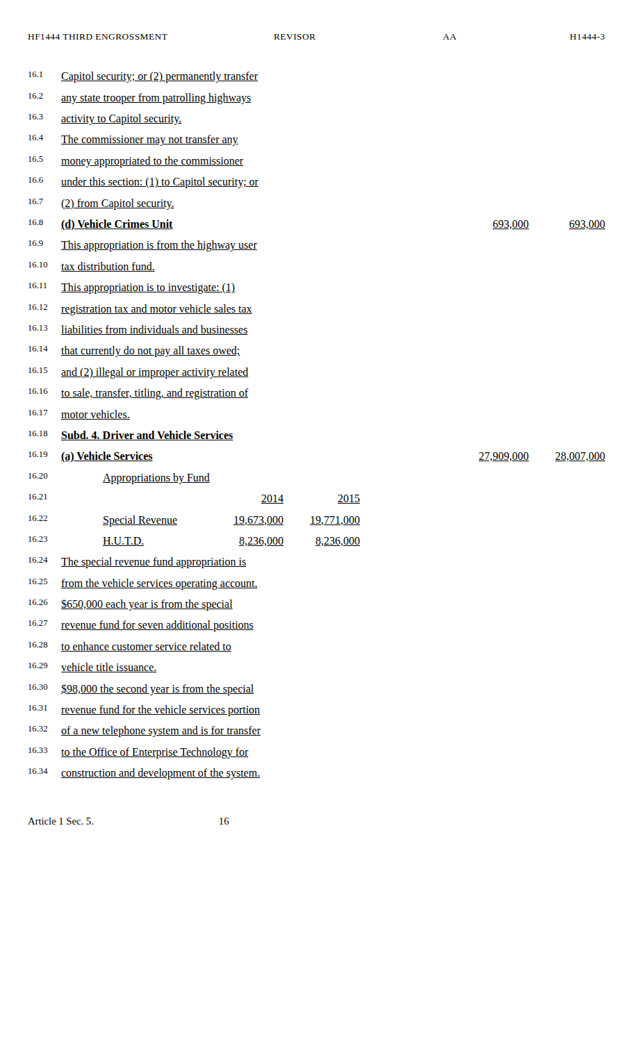HF1444 THIRD ENGROSSMENT REVISOR AA H1444-3
| 16.1 | Capitol security; or (2) permanently transfer | | |
| 16.2 | any state trooper from patrolling highways | | |
| 16.3 | activity to Capitol security. | | |
| 16.4 | The commissioner may not transfer any | | |
| 16.5 | money appropriated to the commissioner | | |
| 16.6 | under this section: (1) to Capitol security; or | | |
| 16.7 | (2) from Capitol security. | | |
| 16.8 | (d) Vehicle Crimes Unit | 693,000 | 693,000 |
| 16.9 | This appropriation is from the highway user | | |
| 16.10 | tax distribution fund. | | |
| 16.11 | This appropriation is to investigate: (1) | | |
| 16.12 | registration tax and motor vehicle sales tax | | |
| 16.13 | liabilities from individuals and businesses | | |
| 16.14 | that currently do not pay all taxes owed; | | |
| 16.15 | and (2) illegal or improper activity related | | |
| 16.16 | to sale, transfer, titling, and registration of | | |
| 16.17 | motor vehicles. | | |
| 16.18 | Subd. 4. Driver and Vehicle Services | | |
| 16.19 | (a) Vehicle Services | 27,909,000 | 28,007,000 |
| 16.20 | / Appropriations by Fund / |
| 16.21 | / / 2014 / 2015 / |
| 16.22 | / Special Revenue / 19,673,000 / 19,771,000 / |
| 16.23 | / H.U.T.D. / 8,236,000 / 8,236,000 / |
| 16.24 | The special revenue fund appropriation is |
| 16.25 | from the vehicle services operating account. |
| 16.26 | $650,000 each year is from the special |
| 16.27 | revenue fund for seven additional positions |
| 16.28 | to enhance customer service related to |
| 16.29 | vehicle title issuance. |
| 16.30 | $98,000 the second year is from the special |
| 16.31 | revenue fund for the vehicle services portion |
| 16.32 | of a new telephone system and is for transfer |
| 16.33 | to the Office of Enterprise Technology for |
| 16.34 | construction and development of the system. |
Article 1 Sec. 5. 16